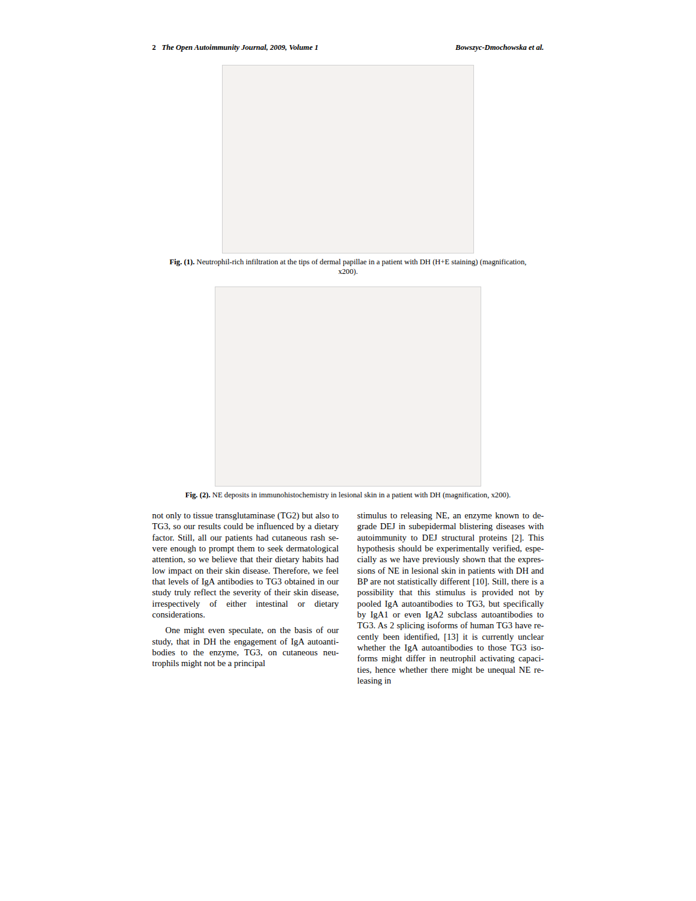2 The Open Autoimmunity Journal, 2009, Volume 1
Bowszyc-Dmochowska et al.
Fig. (1). Neutrophil-rich infiltration at the tips of dermal papillae in a patient with DH (H+E staining) (magnification, x200).
Fig. (2). NE deposits in immunohistochemistry in lesional skin in a patient with DH (magnification, x200).
not only to tissue transglutaminase (TG2) but also to TG3, so our results could be influenced by a dietary factor. Still, all our patients had cutaneous rash severe enough to prompt them to seek dermatological attention, so we believe that their dietary habits had low impact on their skin disease. Therefore, we feel that levels of IgA antibodies to TG3 obtained in our study truly reflect the severity of their skin disease, irrespectively of either intestinal or dietary considerations.
One might even speculate, on the basis of our study, that in DH the engagement of IgA autoantibodies to the enzyme, TG3, on cutaneous neutrophils might not be a principal
stimulus to releasing NE, an enzyme known to degrade DEJ in subepidermal blistering diseases with autoimmunity to DEJ structural proteins [2]. This hypothesis should be experimentally verified, especially as we have previously shown that the expressions of NE in lesional skin in patients with DH and BP are not statistically different [10]. Still, there is a possibility that this stimulus is provided not by pooled IgA autoantibodies to TG3, but specifically by IgA1 or even IgA2 subclass autoantibodies to TG3. As 2 splicing isoforms of human TG3 have recently been identified, [13] it is currently unclear whether the IgA autoantibodies to those TG3 isoforms might differ in neutrophil activating capacities, hence whether there might be unequal NE releasing in